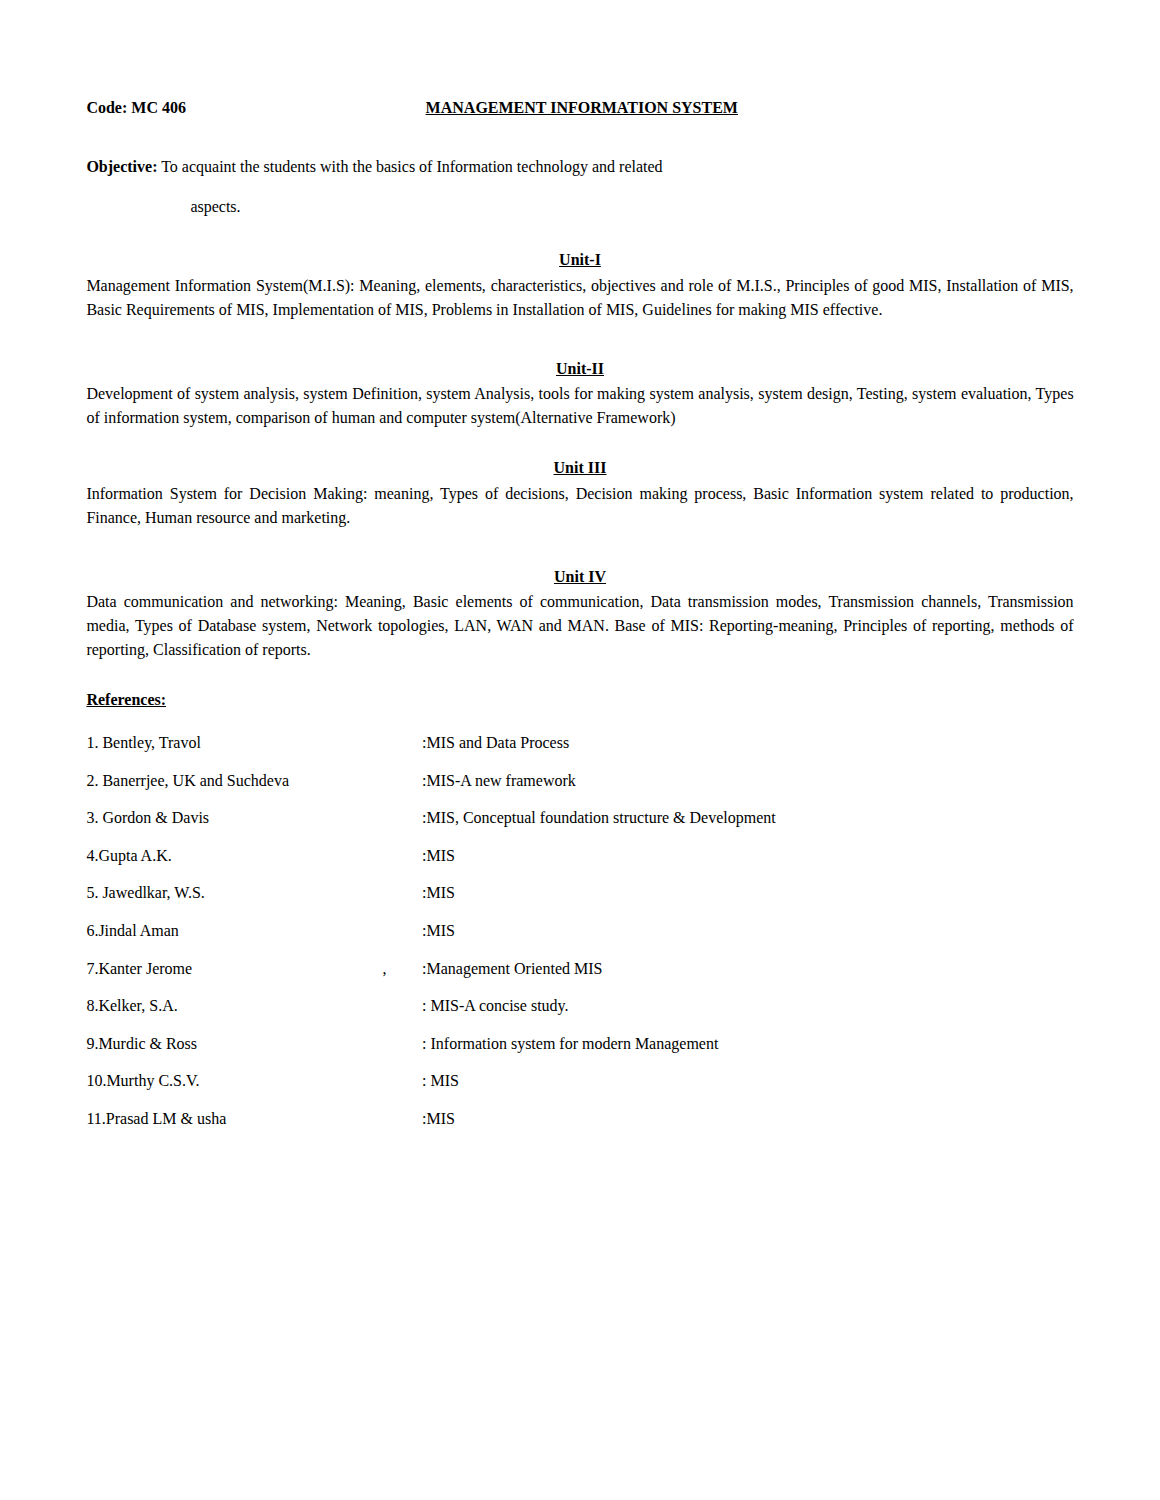Code: MC 406 MANAGEMENT INFORMATION SYSTEM
Objective: To acquaint the students with the basics of Information technology and related
aspects.
Unit-I
Management Information System(M.I.S): Meaning, elements, characteristics, objectives and role of M.I.S., Principles of good MIS, Installation of MIS, Basic Requirements of MIS, Implementation of MIS, Problems in Installation of MIS, Guidelines for making MIS effective.
Unit-II
Development of system analysis, system Definition, system Analysis, tools for making system analysis, system design, Testing, system evaluation, Types of information system, comparison of human and computer system(Alternative Framework)
Unit III
Information System for Decision Making: meaning, Types of decisions, Decision making process, Basic Information system related to production, Finance, Human resource and marketing.
Unit IV
Data communication and networking: Meaning, Basic elements of communication, Data transmission modes, Transmission channels, Transmission media, Types of Database system, Network topologies, LAN, WAN and MAN. Base of MIS: Reporting-meaning, Principles of reporting, methods of reporting, Classification of reports.
References:
| 1. Bentley, Travol | | :MIS and Data Process |
| 2. Banerrjee, UK and Suchdeva | | :MIS-A new framework |
| 3. Gordon & Davis | | :MIS, Conceptual foundation structure & Development |
| 4.Gupta A.K. | | :MIS |
| 5. Jawedlkar, W.S. | | :MIS |
| 6.Jindal Aman | | :MIS |
| 7.Kanter Jerome | , | :Management Oriented MIS |
| 8.Kelker, S.A. | | : MIS-A concise study. |
| 9.Murdic & Ross | | : Information system for modern Management |
| 10.Murthy C.S.V. | | : MIS |
| 11.Prasad LM & usha | | :MIS |